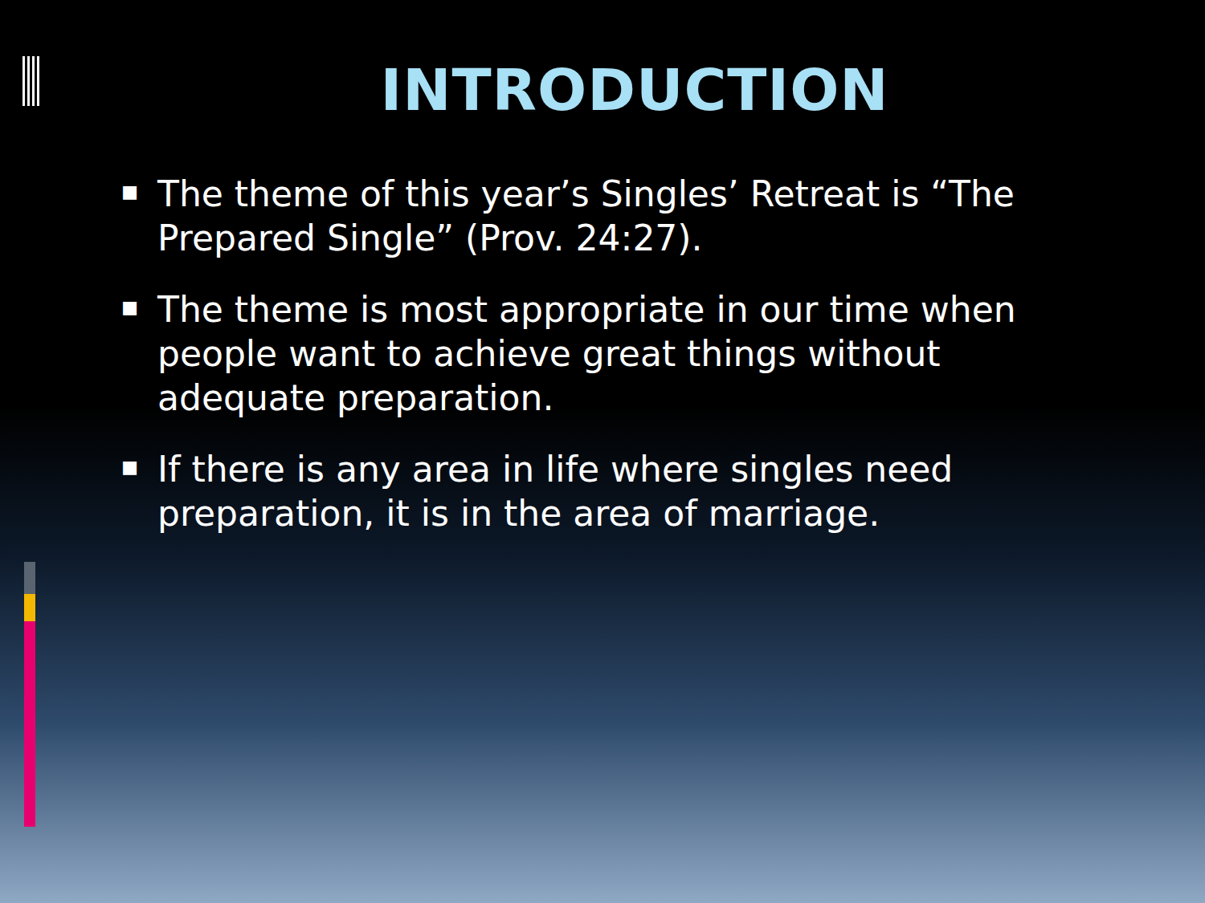INTRODUCTION
The theme of this year’s Singles’ Retreat is “The Prepared Single” (Prov. 24:27).
The theme is most appropriate in our time when people want to achieve great things without adequate preparation.
If there is any area in life where singles need preparation, it is in the area of marriage.